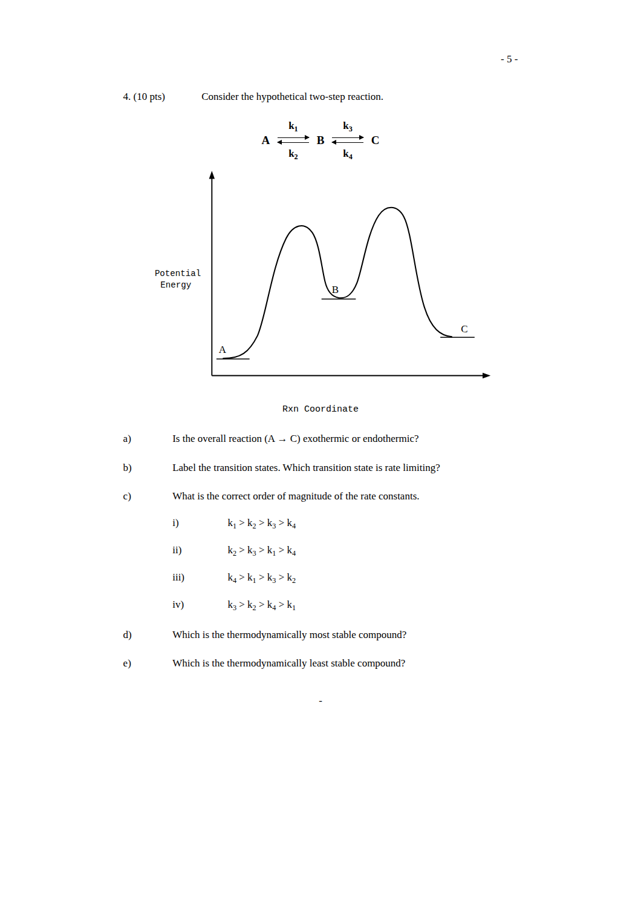- 5 -
4. (10 pts) Consider the hypothetical two-step reaction.
A k1 k2 B k3 k4 C
Potential Energy A B C
Rxn Coordinate
a) Is the overall reaction (A → C) exothermic or endothermic?
b) Label the transition states. Which transition state is rate limiting?
c) What is the correct order of magnitude of the rate constants.
i) k1 > k2 > k3 > k4
ii) k2 > k3 > k1 > k4
iii) k4 > k1 > k3 > k2
iv) k3 > k2 > k4 > k1
d) Which is the thermodynamically most stable compound?
e) Which is the thermodynamically least stable compound?
-